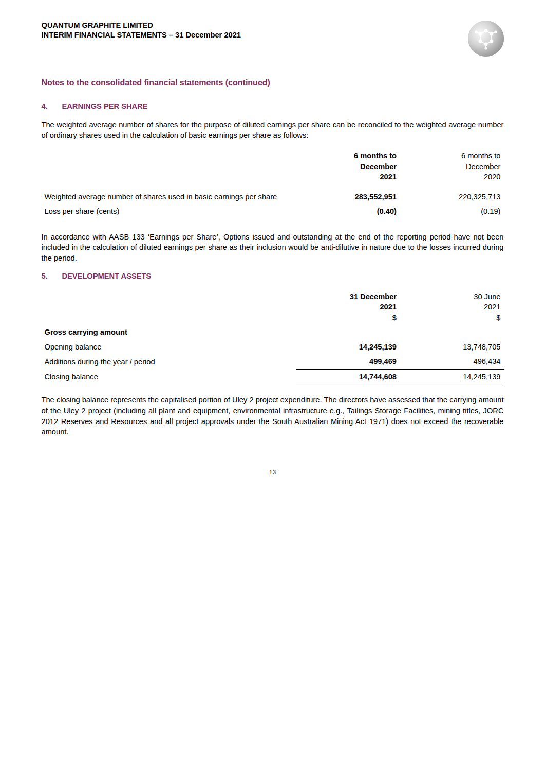QUANTUM GRAPHITE LIMITED
INTERIM FINANCIAL STATEMENTS – 31 December 2021
Notes to the consolidated financial statements (continued)
4. EARNINGS PER SHARE
The weighted average number of shares for the purpose of diluted earnings per share can be reconciled to the weighted average number of ordinary shares used in the calculation of basic earnings per share as follows:
| | 6 months to December 2021 | 6 months to December 2020 |
| Weighted average number of shares used in basic earnings per share | 283,552,951 | 220,325,713 |
| Loss per share (cents) | (0.40) | (0.19) |
In accordance with AASB 133 ‘Earnings per Share’, Options issued and outstanding at the end of the reporting period have not been included in the calculation of diluted earnings per share as their inclusion would be anti-dilutive in nature due to the losses incurred during the period.
5. DEVELOPMENT ASSETS
| | 31 December 2021 $ | 30 June 2021 $ |
| Gross carrying amount | | |
| Opening balance | 14,245,139 | 13,748,705 |
| Additions during the year / period | 499,469 | 496,434 |
| Closing balance | 14,744,608 | 14,245,139 |
The closing balance represents the capitalised portion of Uley 2 project expenditure. The directors have assessed that the carrying amount of the Uley 2 project (including all plant and equipment, environmental infrastructure e.g., Tailings Storage Facilities, mining titles, JORC 2012 Reserves and Resources and all project approvals under the South Australian Mining Act 1971) does not exceed the recoverable amount.
13